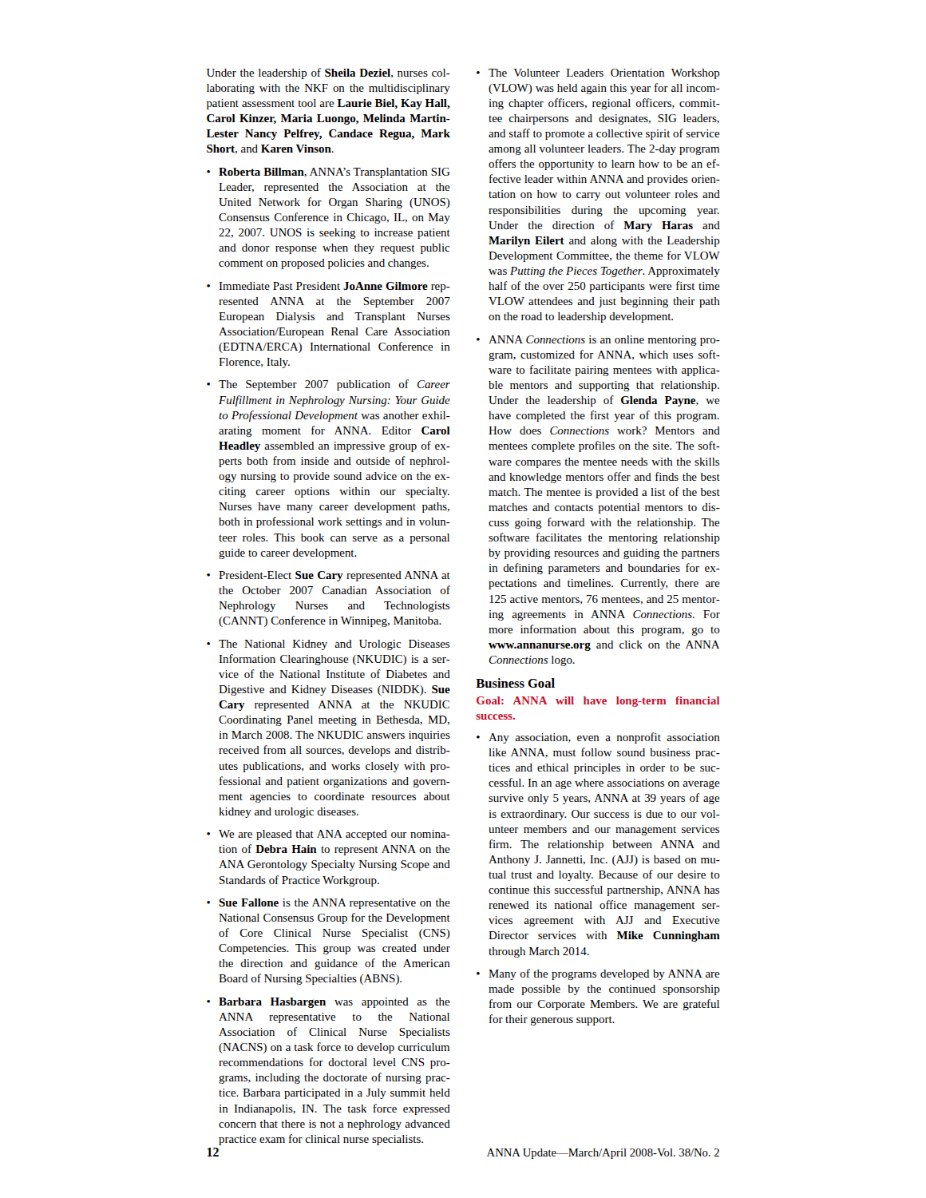Under the leadership of Sheila Deziel, nurses collaborating with the NKF on the multidisciplinary patient assessment tool are Laurie Biel, Kay Hall, Carol Kinzer, Maria Luongo, Melinda Martin-Lester Nancy Pelfrey, Candace Regua, Mark Short, and Karen Vinson.
Roberta Billman, ANNA’s Transplantation SIG Leader, represented the Association at the United Network for Organ Sharing (UNOS) Consensus Conference in Chicago, IL, on May 22, 2007. UNOS is seeking to increase patient and donor response when they request public comment on proposed policies and changes.
Immediate Past President JoAnne Gilmore represented ANNA at the September 2007 European Dialysis and Transplant Nurses Association/European Renal Care Association (EDTNA/ERCA) International Conference in Florence, Italy.
The September 2007 publication of Career Fulfillment in Nephrology Nursing: Your Guide to Professional Development was another exhilarating moment for ANNA. Editor Carol Headley assembled an impressive group of experts both from inside and outside of nephrology nursing to provide sound advice on the exciting career options within our specialty. Nurses have many career development paths, both in professional work settings and in volunteer roles. This book can serve as a personal guide to career development.
President-Elect Sue Cary represented ANNA at the October 2007 Canadian Association of Nephrology Nurses and Technologists (CANNT) Conference in Winnipeg, Manitoba.
The National Kidney and Urologic Diseases Information Clearinghouse (NKUDIC) is a service of the National Institute of Diabetes and Digestive and Kidney Diseases (NIDDK). Sue Cary represented ANNA at the NKUDIC Coordinating Panel meeting in Bethesda, MD, in March 2008. The NKUDIC answers inquiries received from all sources, develops and distributes publications, and works closely with professional and patient organizations and government agencies to coordinate resources about kidney and urologic diseases.
We are pleased that ANA accepted our nomination of Debra Hain to represent ANNA on the ANA Gerontology Specialty Nursing Scope and Standards of Practice Workgroup.
Sue Fallone is the ANNA representative on the National Consensus Group for the Development of Core Clinical Nurse Specialist (CNS) Competencies. This group was created under the direction and guidance of the American Board of Nursing Specialties (ABNS).
Barbara Hasbargen was appointed as the ANNA representative to the National Association of Clinical Nurse Specialists (NACNS) on a task force to develop curriculum recommendations for doctoral level CNS programs, including the doctorate of nursing practice. Barbara participated in a July summit held in Indianapolis, IN. The task force expressed concern that there is not a nephrology advanced practice exam for clinical nurse specialists.
The Volunteer Leaders Orientation Workshop (VLOW) was held again this year for all incoming chapter officers, regional officers, committee chairpersons and designates, SIG leaders, and staff to promote a collective spirit of service among all volunteer leaders. The 2-day program offers the opportunity to learn how to be an effective leader within ANNA and provides orientation on how to carry out volunteer roles and responsibilities during the upcoming year. Under the direction of Mary Haras and Marilyn Eilert and along with the Leadership Development Committee, the theme for VLOW was Putting the Pieces Together. Approximately half of the over 250 participants were first time VLOW attendees and just beginning their path on the road to leadership development.
ANNA Connections is an online mentoring program, customized for ANNA, which uses software to facilitate pairing mentees with applicable mentors and supporting that relationship. Under the leadership of Glenda Payne, we have completed the first year of this program. How does Connections work? Mentors and mentees complete profiles on the site. The software compares the mentee needs with the skills and knowledge mentors offer and finds the best match. The mentee is provided a list of the best matches and contacts potential mentors to discuss going forward with the relationship. The software facilitates the mentoring relationship by providing resources and guiding the partners in defining parameters and boundaries for expectations and timelines. Currently, there are 125 active mentors, 76 mentees, and 25 mentoring agreements in ANNA Connections. For more information about this program, go to www.annanurse.org and click on the ANNA Connections logo.
Business Goal
Goal: ANNA will have long-term financial success.
Any association, even a nonprofit association like ANNA, must follow sound business practices and ethical principles in order to be successful. In an age where associations on average survive only 5 years, ANNA at 39 years of age is extraordinary. Our success is due to our volunteer members and our management services firm. The relationship between ANNA and Anthony J. Jannetti, Inc. (AJJ) is based on mutual trust and loyalty. Because of our desire to continue this successful partnership, ANNA has renewed its national office management services agreement with AJJ and Executive Director services with Mike Cunningham through March 2014.
Many of the programs developed by ANNA are made possible by the continued sponsorship from our Corporate Members. We are grateful for their generous support.
12 ANNA Update—March/April 2008-Vol. 38/No. 2